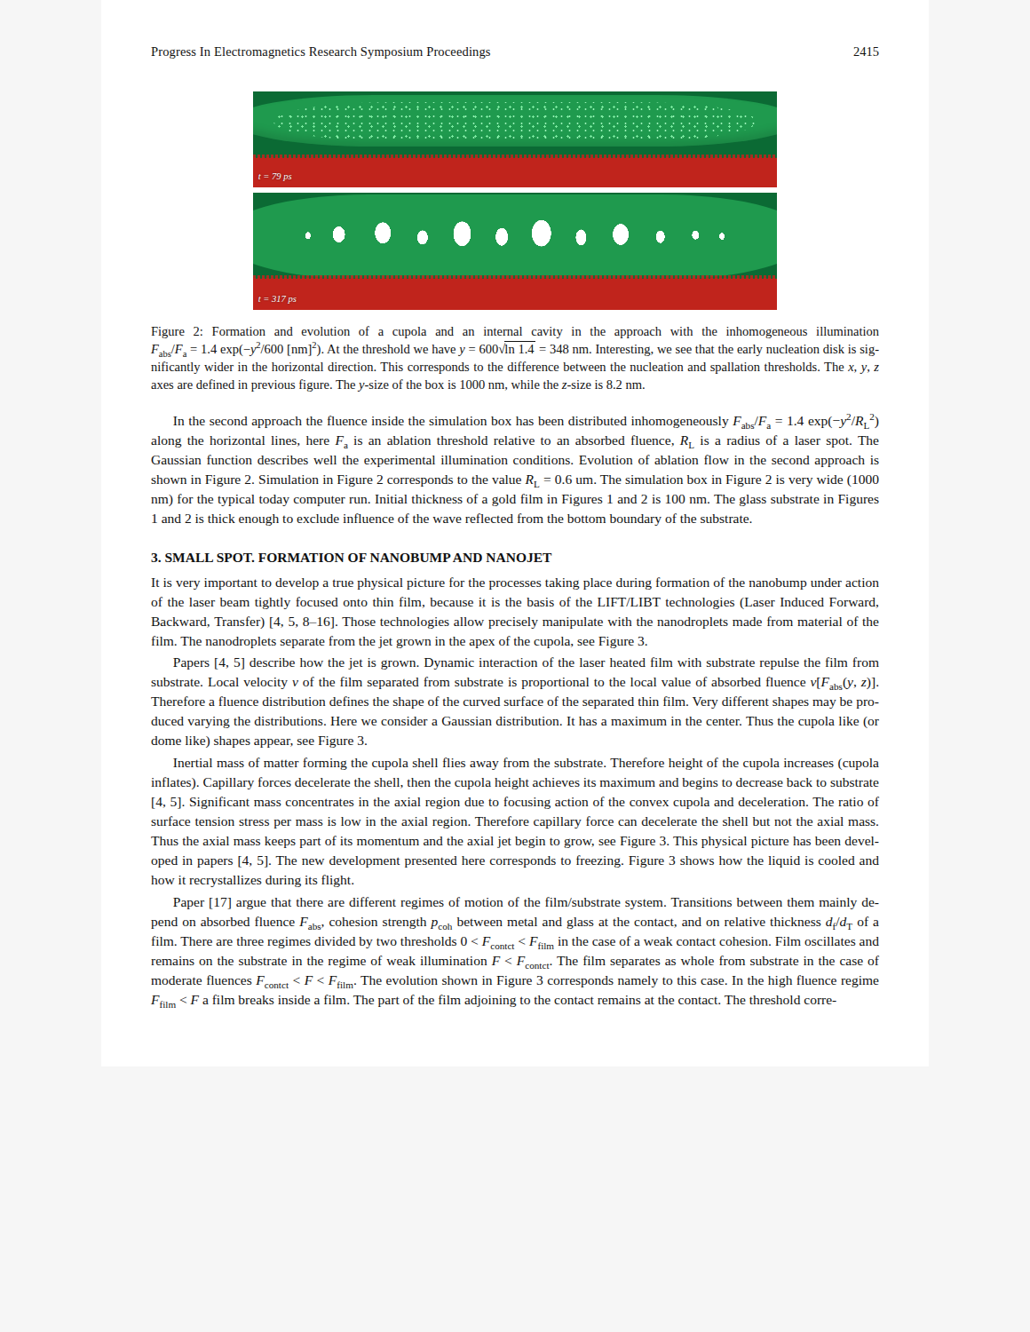Progress In Electromagnetics Research Symposium Proceedings 2415
t = 79 ps
t = 317 ps
Figure 2: Formation and evolution of a cupola and an internal cavity in the approach with the inhomogeneous illumination Fabs/Fa = 1.4 exp(−y2/600 [nm]2). At the threshold we have y = 600√ln 1.4 = 348 nm. Interesting, we see that the early nucleation disk is significantly wider in the horizontal direction. This corresponds to the difference between the nucleation and spallation thresholds. The x, y, z axes are defined in previous figure. The y-size of the box is 1000 nm, while the z-size is 8.2 nm.
In the second approach the fluence inside the simulation box has been distributed inhomogeneously Fabs/Fa = 1.4 exp(−y2/RL2) along the horizontal lines, here Fa is an ablation threshold relative to an absorbed fluence, RL is a radius of a laser spot. The Gaussian function describes well the experimental illumination conditions. Evolution of ablation flow in the second approach is shown in Figure 2. Simulation in Figure 2 corresponds to the value RL = 0.6 um. The simulation box in Figure 2 is very wide (1000 nm) for the typical today computer run. Initial thickness of a gold film in Figures 1 and 2 is 100 nm. The glass substrate in Figures 1 and 2 is thick enough to exclude influence of the wave reflected from the bottom boundary of the substrate.
3. SMALL SPOT. FORMATION OF NANOBUMP AND NANOJET
It is very important to develop a true physical picture for the processes taking place during formation of the nanobump under action of the laser beam tightly focused onto thin film, because it is the basis of the LIFT/LIBT technologies (Laser Induced Forward, Backward, Transfer) [4, 5, 8–16]. Those technologies allow precisely manipulate with the nanodroplets made from material of the film. The nanodroplets separate from the jet grown in the apex of the cupola, see Figure 3.
Papers [4, 5] describe how the jet is grown. Dynamic interaction of the laser heated film with substrate repulse the film from substrate. Local velocity v of the film separated from substrate is proportional to the local value of absorbed fluence v[Fabs(y, z)]. Therefore a fluence distribution defines the shape of the curved surface of the separated thin film. Very different shapes may be produced varying the distributions. Here we consider a Gaussian distribution. It has a maximum in the center. Thus the cupola like (or dome like) shapes appear, see Figure 3.
Inertial mass of matter forming the cupola shell flies away from the substrate. Therefore height of the cupola increases (cupola inflates). Capillary forces decelerate the shell, then the cupola height achieves its maximum and begins to decrease back to substrate [4, 5]. Significant mass concentrates in the axial region due to focusing action of the convex cupola and deceleration. The ratio of surface tension stress per mass is low in the axial region. Therefore capillary force can decelerate the shell but not the axial mass. Thus the axial mass keeps part of its momentum and the axial jet begin to grow, see Figure 3. This physical picture has been developed in papers [4, 5]. The new development presented here corresponds to freezing. Figure 3 shows how the liquid is cooled and how it recrystallizes during its flight.
Paper [17] argue that there are different regimes of motion of the film/substrate system. Transitions between them mainly depend on absorbed fluence Fabs, cohesion strength pcoh between metal and glass at the contact, and on relative thickness df/dT of a film. There are three regimes divided by two thresholds 0 < Fcontct < Ffilm in the case of a weak contact cohesion. Film oscillates and remains on the substrate in the regime of weak illumination F < Fcontct. The film separates as whole from substrate in the case of moderate fluences Fcontct < F < Ffilm. The evolution shown in Figure 3 corresponds namely to this case. In the high fluence regime Ffilm < F a film breaks inside a film. The part of the film adjoining to the contact remains at the contact. The threshold corre-